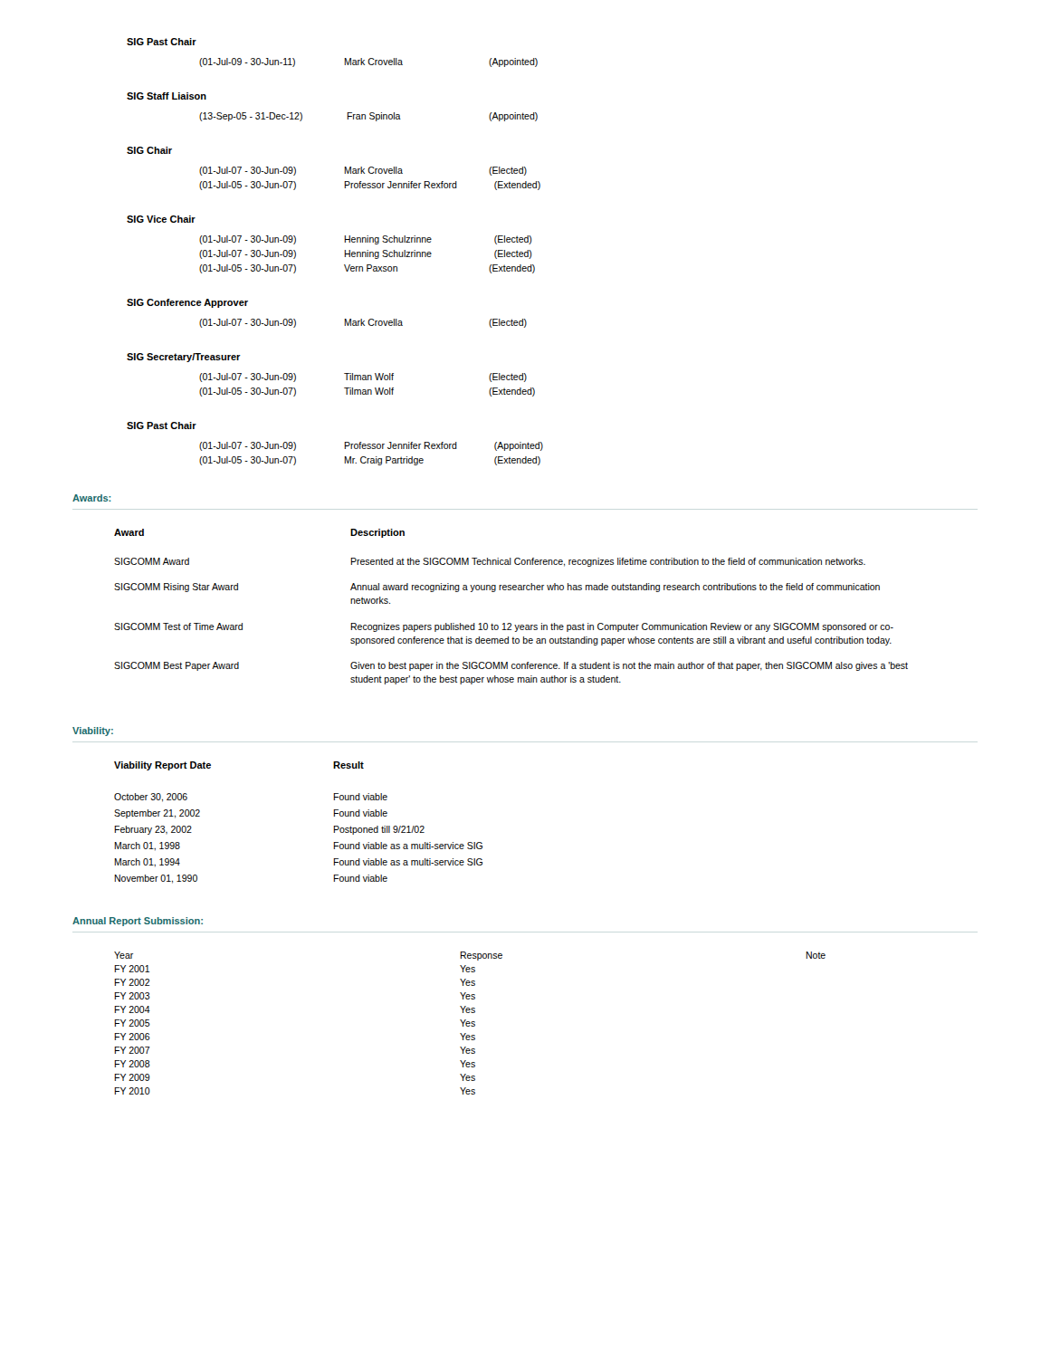SIG Past Chair
(01-Jul-09 - 30-Jun-11) Mark Crovella(Appointed)
SIG Staff Liaison
(13-Sep-05 - 31-Dec-12) Fran Spinola(Appointed)
SIG Chair
(01-Jul-07 - 30-Jun-09) Mark Crovella(Elected)
(01-Jul-05 - 30-Jun-07) Professor Jennifer Rexford (Extended)
SIG Vice Chair
(01-Jul-07 - 30-Jun-09) Henning Schulzrinne (Elected)
(01-Jul-07 - 30-Jun-09) Henning Schulzrinne (Elected)
(01-Jul-05 - 30-Jun-07) Vern Paxson(Extended)
SIG Conference Approver
(01-Jul-07 - 30-Jun-09) Mark Crovella(Elected)
SIG Secretary/Treasurer
(01-Jul-07 - 30-Jun-09) Tilman Wolf(Elected)
(01-Jul-05 - 30-Jun-07) Tilman Wolf(Extended)
SIG Past Chair
(01-Jul-07 - 30-Jun-09) Professor Jennifer Rexford (Appointed)
(01-Jul-05 - 30-Jun-07) Mr. Craig Partridge (Extended)
Awards:
| Award | Description |
| --- | --- |
| SIGCOMM Award | Presented at the SIGCOMM Technical Conference, recognizes lifetime contribution to the field of communication networks. |
| SIGCOMM Rising Star Award | Annual award recognizing a young researcher who has made outstanding research contributions to the field of communication networks. |
| SIGCOMM Test of Time Award | Recognizes papers published 10 to 12 years in the past in Computer Communication Review or any SIGCOMM sponsored or co-sponsored conference that is deemed to be an outstanding paper whose contents are still a vibrant and useful contribution today. |
| SIGCOMM Best Paper Award | Given to best paper in the SIGCOMM conference. If a student is not the main author of that paper, then SIGCOMM also gives a 'best student paper' to the best paper whose main author is a student. |
Viability:
| Viability Report Date | Result |
| --- | --- |
| October 30, 2006 | Found viable |
| September 21, 2002 | Found viable |
| February 23, 2002 | Postponed till 9/21/02 |
| March 01, 1998 | Found viable as a multi-service SIG |
| March 01, 1994 | Found viable as a multi-service SIG |
| November 01, 1990 | Found viable |
Annual Report Submission:
| Year | Response | Note |
| --- | --- | --- |
| FY 2001 | Yes | |
| FY 2002 | Yes | |
| FY 2003 | Yes | |
| FY 2004 | Yes | |
| FY 2005 | Yes | |
| FY 2006 | Yes | |
| FY 2007 | Yes | |
| FY 2008 | Yes | |
| FY 2009 | Yes | |
| FY 2010 | Yes | |